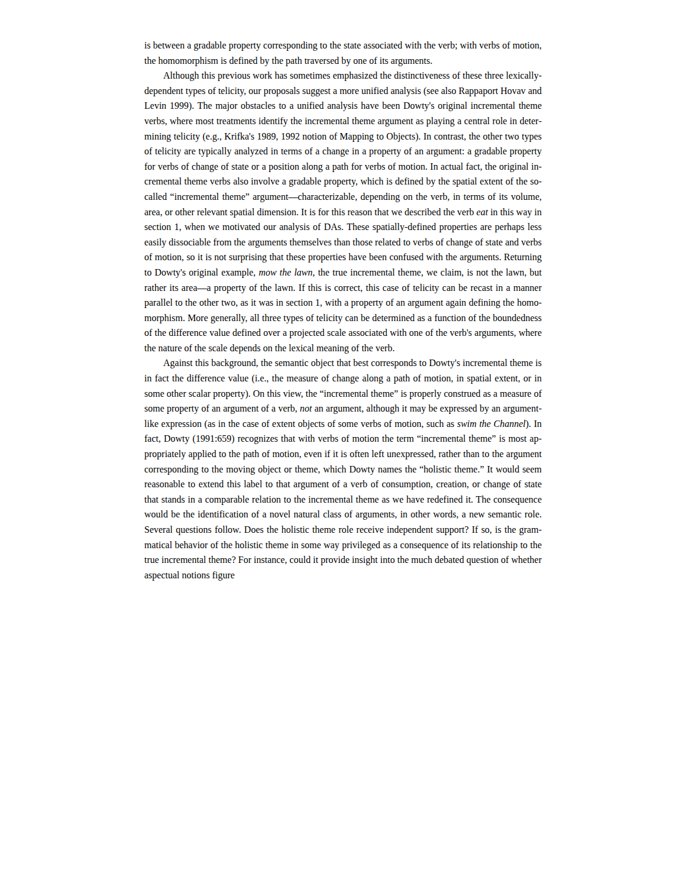is between a gradable property corresponding to the state associated with the verb; with verbs of motion, the homomorphism is defined by the path traversed by one of its arguments.
Although this previous work has sometimes emphasized the distinctiveness of these three lexically-dependent types of telicity, our proposals suggest a more unified analysis (see also Rappaport Hovav and Levin 1999). The major obstacles to a unified analysis have been Dowty's original incremental theme verbs, where most treatments identify the incremental theme argument as playing a central role in determining telicity (e.g., Krifka's 1989, 1992 notion of Mapping to Objects). In contrast, the other two types of telicity are typically analyzed in terms of a change in a property of an argument: a gradable property for verbs of change of state or a position along a path for verbs of motion. In actual fact, the original incremental theme verbs also involve a gradable property, which is defined by the spatial extent of the so-called “incremental theme” argument—characterizable, depending on the verb, in terms of its volume, area, or other relevant spatial dimension. It is for this reason that we described the verb eat in this way in section 1, when we motivated our analysis of DAs. These spatially-defined properties are perhaps less easily dissociable from the arguments themselves than those related to verbs of change of state and verbs of motion, so it is not surprising that these properties have been confused with the arguments. Returning to Dowty's original example, mow the lawn, the true incremental theme, we claim, is not the lawn, but rather its area—a property of the lawn. If this is correct, this case of telicity can be recast in a manner parallel to the other two, as it was in section 1, with a property of an argument again defining the homomorphism. More generally, all three types of telicity can be determined as a function of the boundedness of the difference value defined over a projected scale associated with one of the verb's arguments, where the nature of the scale depends on the lexical meaning of the verb.
Against this background, the semantic object that best corresponds to Dowty's incremental theme is in fact the difference value (i.e., the measure of change along a path of motion, in spatial extent, or in some other scalar property). On this view, the “incremental theme” is properly construed as a measure of some property of an argument of a verb, not an argument, although it may be expressed by an argument-like expression (as in the case of extent objects of some verbs of motion, such as swim the Channel). In fact, Dowty (1991:659) recognizes that with verbs of motion the term “incremental theme” is most appropriately applied to the path of motion, even if it is often left unexpressed, rather than to the argument corresponding to the moving object or theme, which Dowty names the “holistic theme.” It would seem reasonable to extend this label to that argument of a verb of consumption, creation, or change of state that stands in a comparable relation to the incremental theme as we have redefined it. The consequence would be the identification of a novel natural class of arguments, in other words, a new semantic role. Several questions follow. Does the holistic theme role receive independent support? If so, is the grammatical behavior of the holistic theme in some way privileged as a consequence of its relationship to the true incremental theme? For instance, could it provide insight into the much debated question of whether aspectual notions figure